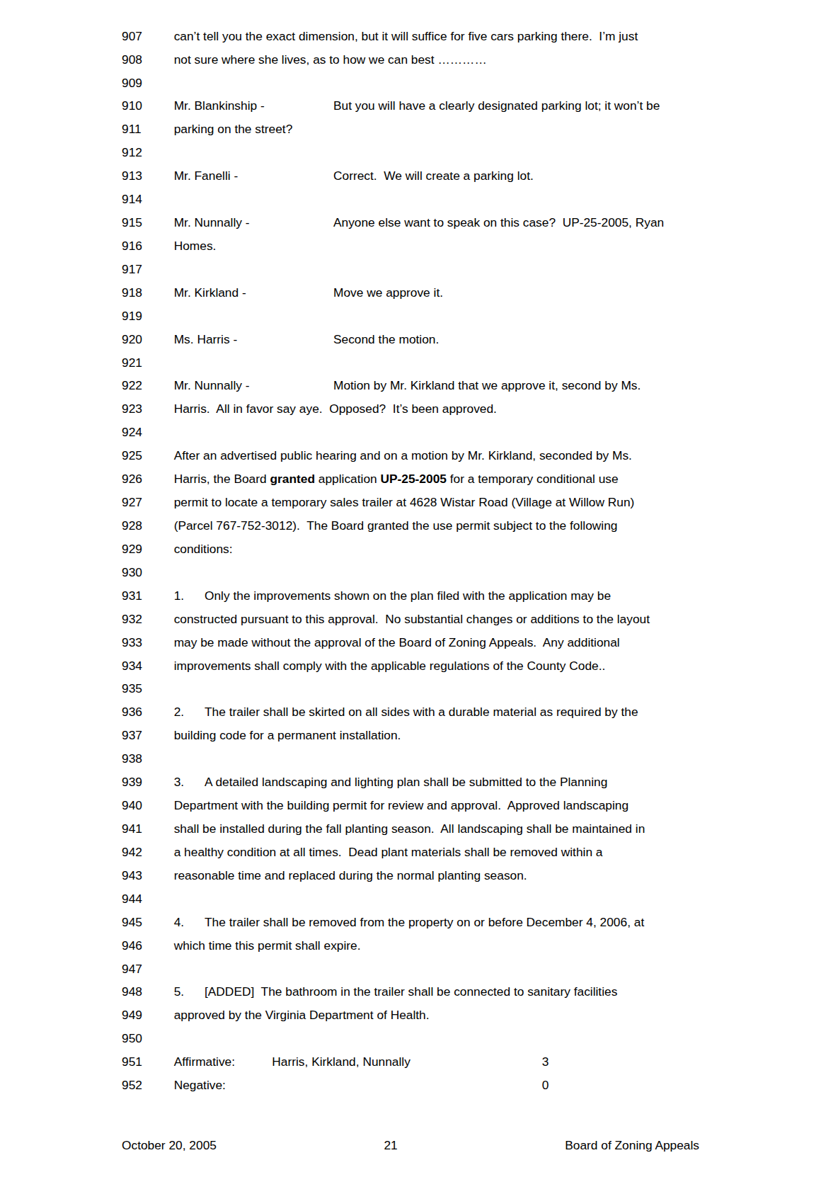907 can’t tell you the exact dimension, but it will suffice for five cars parking there. I’m just
908 not sure where she lives, as to how we can best …………
909
910 Mr. Blankinship -But you will have a clearly designated parking lot; it won’t be
911 parking on the street?
912
913 Mr. Fanelli -Correct. We will create a parking lot.
914
915 Mr. Nunnally -Anyone else want to speak on this case? UP-25-2005, Ryan
916 Homes.
917
918 Mr. Kirkland -Move we approve it.
919
920 Ms. Harris -Second the motion.
921
922 Mr. Nunnally -Motion by Mr. Kirkland that we approve it, second by Ms.
923 Harris. All in favor say aye. Opposed? It’s been approved.
924
925 After an advertised public hearing and on a motion by Mr. Kirkland, seconded by Ms.
926 Harris, the Board granted application UP-25-2005 for a temporary conditional use
927 permit to locate a temporary sales trailer at 4628 Wistar Road (Village at Willow Run)
928(Parcel 767-752-3012). The Board granted the use permit subject to the following
929 conditions:
930
9311. Only the improvements shown on the plan filed with the application may be
932 constructed pursuant to this approval. No substantial changes or additions to the layout
933 may be made without the approval of the Board of Zoning Appeals. Any additional
934 improvements shall comply with the applicable regulations of the County Code..
935
9362. The trailer shall be skirted on all sides with a durable material as required by the
937 building code for a permanent installation.
938
9393. A detailed landscaping and lighting plan shall be submitted to the Planning
940 Department with the building permit for review and approval. Approved landscaping
941 shall be installed during the fall planting season. All landscaping shall be maintained in
942 a healthy condition at all times. Dead plant materials shall be removed within a
943 reasonable time and replaced during the normal planting season.
944
9454. The trailer shall be removed from the property on or before December 4, 2006, at
946 which time this permit shall expire.
947
9485.[ADDED] The bathroom in the trailer shall be connected to sanitary facilities
949 approved by the Virginia Department of Health.
950
951 Affirmative: Harris, Kirkland, Nunnally3
952 Negative: 0
October 20, 2005 21 Board of Zoning Appeals